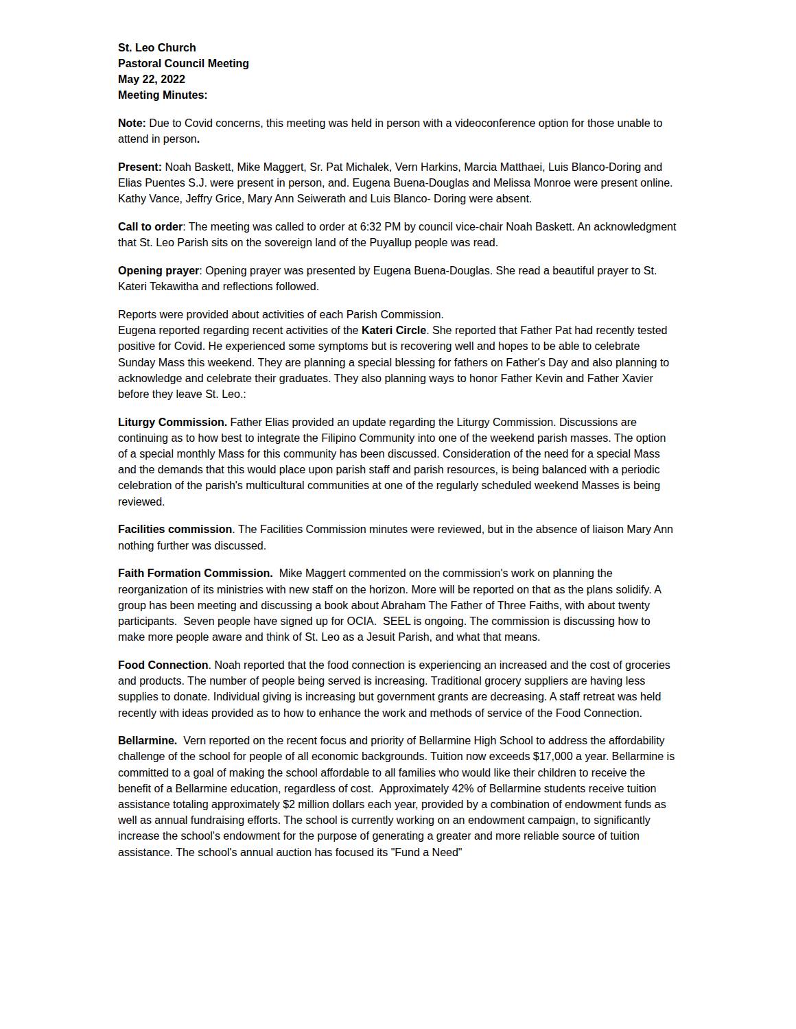St. Leo Church
Pastoral Council Meeting
May 22, 2022
Meeting Minutes:
Note: Due to Covid concerns, this meeting was held in person with a videoconference option for those unable to attend in person.
Present: Noah Baskett, Mike Maggert, Sr. Pat Michalek, Vern Harkins, Marcia Matthaei, Luis Blanco-Doring and Elias Puentes S.J. were present in person, and. Eugena Buena-Douglas and Melissa Monroe were present online. Kathy Vance, Jeffry Grice, Mary Ann Seiwerath and Luis Blanco- Doring were absent.
Call to order: The meeting was called to order at 6:32 PM by council vice-chair Noah Baskett. An acknowledgment that St. Leo Parish sits on the sovereign land of the Puyallup people was read.
Opening prayer: Opening prayer was presented by Eugena Buena-Douglas. She read a beautiful prayer to St. Kateri Tekawitha and reflections followed.
Reports were provided about activities of each Parish Commission.
Eugena reported regarding recent activities of the Kateri Circle. She reported that Father Pat had recently tested positive for Covid. He experienced some symptoms but is recovering well and hopes to be able to celebrate Sunday Mass this weekend. They are planning a special blessing for fathers on Father's Day and also planning to acknowledge and celebrate their graduates. They also planning ways to honor Father Kevin and Father Xavier before they leave St. Leo.:
Liturgy Commission. Father Elias provided an update regarding the Liturgy Commission. Discussions are continuing as to how best to integrate the Filipino Community into one of the weekend parish masses. The option of a special monthly Mass for this community has been discussed. Consideration of the need for a special Mass and the demands that this would place upon parish staff and parish resources, is being balanced with a periodic celebration of the parish's multicultural communities at one of the regularly scheduled weekend Masses is being reviewed.
Facilities commission. The Facilities Commission minutes were reviewed, but in the absence of liaison Mary Ann nothing further was discussed.
Faith Formation Commission. Mike Maggert commented on the commission's work on planning the reorganization of its ministries with new staff on the horizon. More will be reported on that as the plans solidify. A group has been meeting and discussing a book about Abraham The Father of Three Faiths, with about twenty participants. Seven people have signed up for OCIA. SEEL is ongoing. The commission is discussing how to make more people aware and think of St. Leo as a Jesuit Parish, and what that means.
Food Connection. Noah reported that the food connection is experiencing an increased and the cost of groceries and products. The number of people being served is increasing. Traditional grocery suppliers are having less supplies to donate. Individual giving is increasing but government grants are decreasing. A staff retreat was held recently with ideas provided as to how to enhance the work and methods of service of the Food Connection.
Bellarmine. Vern reported on the recent focus and priority of Bellarmine High School to address the affordability challenge of the school for people of all economic backgrounds. Tuition now exceeds $17,000 a year. Bellarmine is committed to a goal of making the school affordable to all families who would like their children to receive the benefit of a Bellarmine education, regardless of cost. Approximately 42% of Bellarmine students receive tuition assistance totaling approximately $2 million dollars each year, provided by a combination of endowment funds as well as annual fundraising efforts. The school is currently working on an endowment campaign, to significantly increase the school's endowment for the purpose of generating a greater and more reliable source of tuition assistance. The school's annual auction has focused its "Fund a Need"